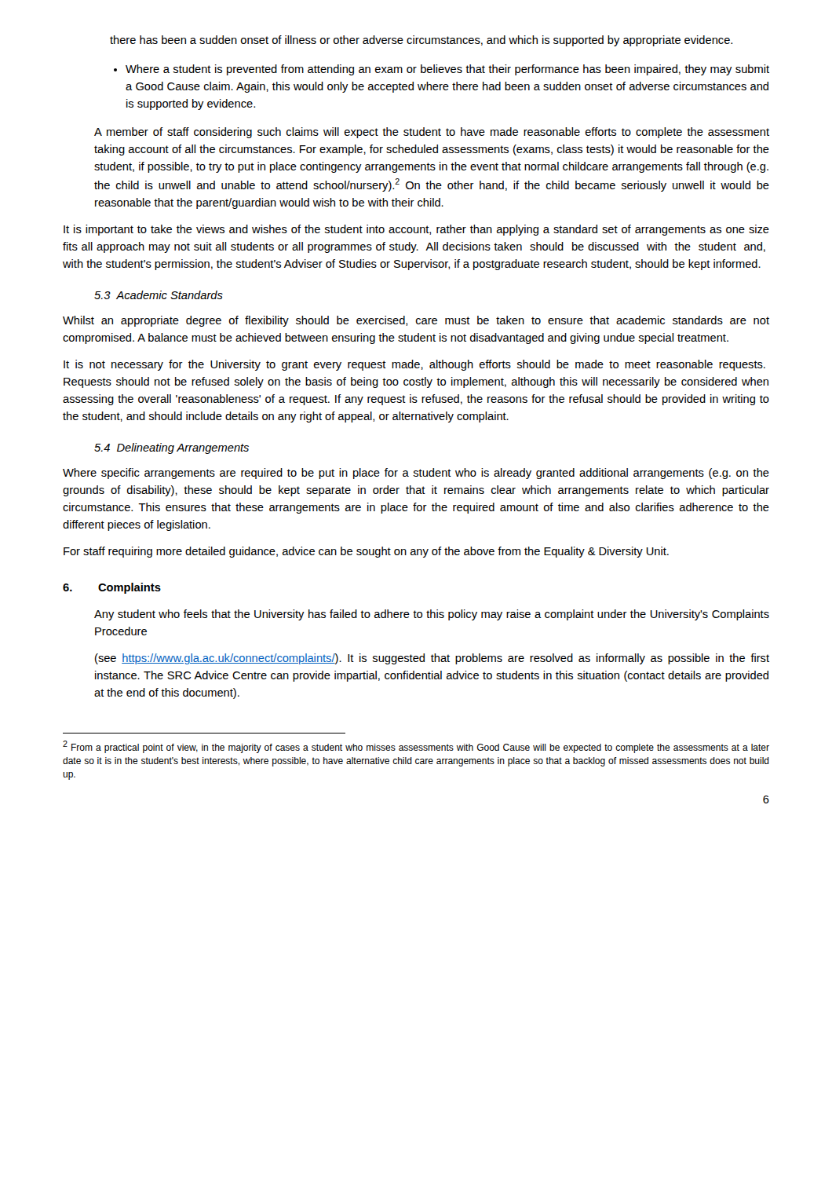there has been a sudden onset of illness or other adverse circumstances, and which is supported by appropriate evidence.
Where a student is prevented from attending an exam or believes that their performance has been impaired, they may submit a Good Cause claim. Again, this would only be accepted where there had been a sudden onset of adverse circumstances and is supported by evidence.
A member of staff considering such claims will expect the student to have made reasonable efforts to complete the assessment taking account of all the circumstances. For example, for scheduled assessments (exams, class tests) it would be reasonable for the student, if possible, to try to put in place contingency arrangements in the event that normal childcare arrangements fall through (e.g. the child is unwell and unable to attend school/nursery).2 On the other hand, if the child became seriously unwell it would be reasonable that the parent/guardian would wish to be with their child.
It is important to take the views and wishes of the student into account, rather than applying a standard set of arrangements as one size fits all approach may not suit all students or all programmes of study. All decisions taken should be discussed with the student and, with the student's permission, the student's Adviser of Studies or Supervisor, if a postgraduate research student, should be kept informed.
5.3 Academic Standards
Whilst an appropriate degree of flexibility should be exercised, care must be taken to ensure that academic standards are not compromised. A balance must be achieved between ensuring the student is not disadvantaged and giving undue special treatment.
It is not necessary for the University to grant every request made, although efforts should be made to meet reasonable requests. Requests should not be refused solely on the basis of being too costly to implement, although this will necessarily be considered when assessing the overall 'reasonableness' of a request. If any request is refused, the reasons for the refusal should be provided in writing to the student, and should include details on any right of appeal, or alternatively complaint.
5.4 Delineating Arrangements
Where specific arrangements are required to be put in place for a student who is already granted additional arrangements (e.g. on the grounds of disability), these should be kept separate in order that it remains clear which arrangements relate to which particular circumstance. This ensures that these arrangements are in place for the required amount of time and also clarifies adherence to the different pieces of legislation.
For staff requiring more detailed guidance, advice can be sought on any of the above from the Equality & Diversity Unit.
6. Complaints
Any student who feels that the University has failed to adhere to this policy may raise a complaint under the University's Complaints Procedure
(see https://www.gla.ac.uk/connect/complaints/). It is suggested that problems are resolved as informally as possible in the first instance. The SRC Advice Centre can provide impartial, confidential advice to students in this situation (contact details are provided at the end of this document).
2 From a practical point of view, in the majority of cases a student who misses assessments with Good Cause will be expected to complete the assessments at a later date so it is in the student's best interests, where possible, to have alternative child care arrangements in place so that a backlog of missed assessments does not build up.
6